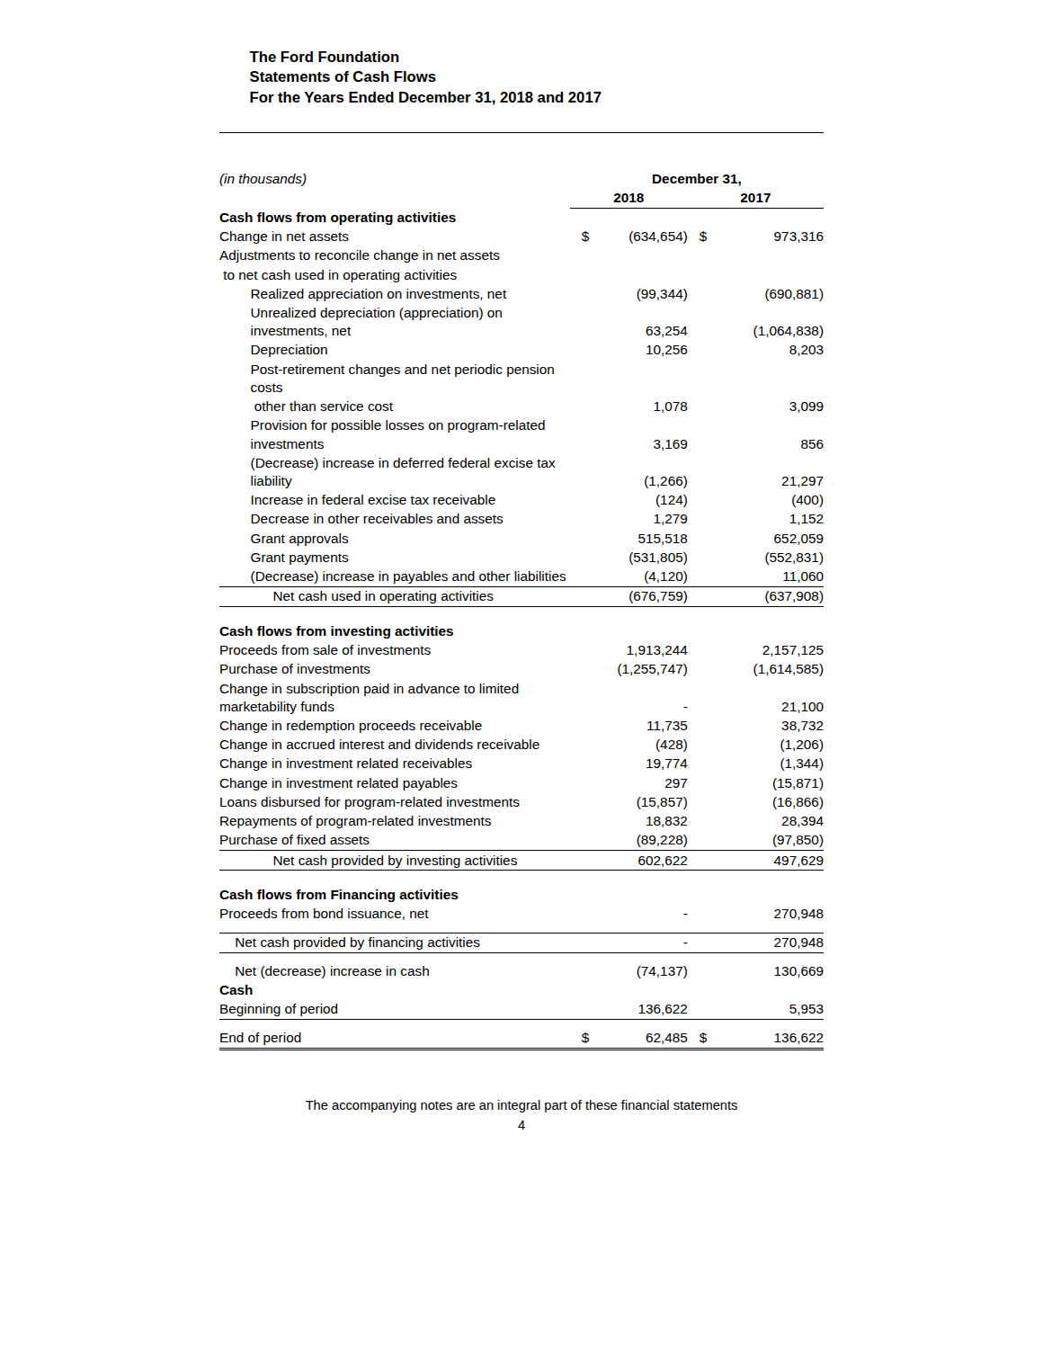The Ford Foundation Statements of Cash Flows For the Years Ended December 31, 2018 and 2017
| (in thousands) | December 31, |
| | 2018 | 2017 |
| Cash flows from operating activities | | | | |
| Change in net assets | $ | (634,654) | $ | 973,316 |
| Adjustments to reconcile change in net assets | | | | |
| to net cash used in operating activities | | | | |
| Realized appreciation on investments, net | | (99,344) | | (690,881) |
| Unrealized depreciation (appreciation) on investments, net | | 63,254 | | (1,064,838) |
| Depreciation | | 10,256 | | 8,203 |
| Post-retirement changes and net periodic pension costs | | | | |
| other than service cost | | 1,078 | | 3,099 |
| Provision for possible losses on program-related investments | | 3,169 | | 856 |
| (Decrease) increase in deferred federal excise tax liability | | (1,266) | | 21,297 |
| Increase in federal excise tax receivable | | (124) | | (400) |
| Decrease in other receivables and assets | | 1,279 | | 1,152 |
| Grant approvals | | 515,518 | | 652,059 |
| Grant payments | | (531,805) | | (552,831) |
| (Decrease) increase in payables and other liabilities | | (4,120) | | 11,060 |
| Net cash used in operating activities | | (676,759) | | (637,908) |
| Cash flows from investing activities | | | | |
| Proceeds from sale of investments | | 1,913,244 | | 2,157,125 |
| Purchase of investments | | (1,255,747) | | (1,614,585) |
| Change in subscription paid in advance to limited marketability funds | | - | | 21,100 |
| Change in redemption proceeds receivable | | 11,735 | | 38,732 |
| Change in accrued interest and dividends receivable | | (428) | | (1,206) |
| Change in investment related receivables | | 19,774 | | (1,344) |
| Change in investment related payables | | 297 | | (15,871) |
| Loans disbursed for program-related investments | | (15,857) | | (16,866) |
| Repayments of program-related investments | | 18,832 | | 28,394 |
| Purchase of fixed assets | | (89,228) | | (97,850) |
| Net cash provided by investing activities | | 602,622 | | 497,629 |
| Cash flows from Financing activities | | | | |
| Proceeds from bond issuance, net | | - | | 270,948 |
| Net cash provided by financing activities | | - | | 270,948 |
| Net (decrease) increase in cash | | (74,137) | | 130,669 |
| Cash | | | | |
| Beginning of period | | 136,622 | | 5,953 |
| End of period | $ | 62,485 | $ | 136,622 |
The accompanying notes are an integral part of these financial statements
4